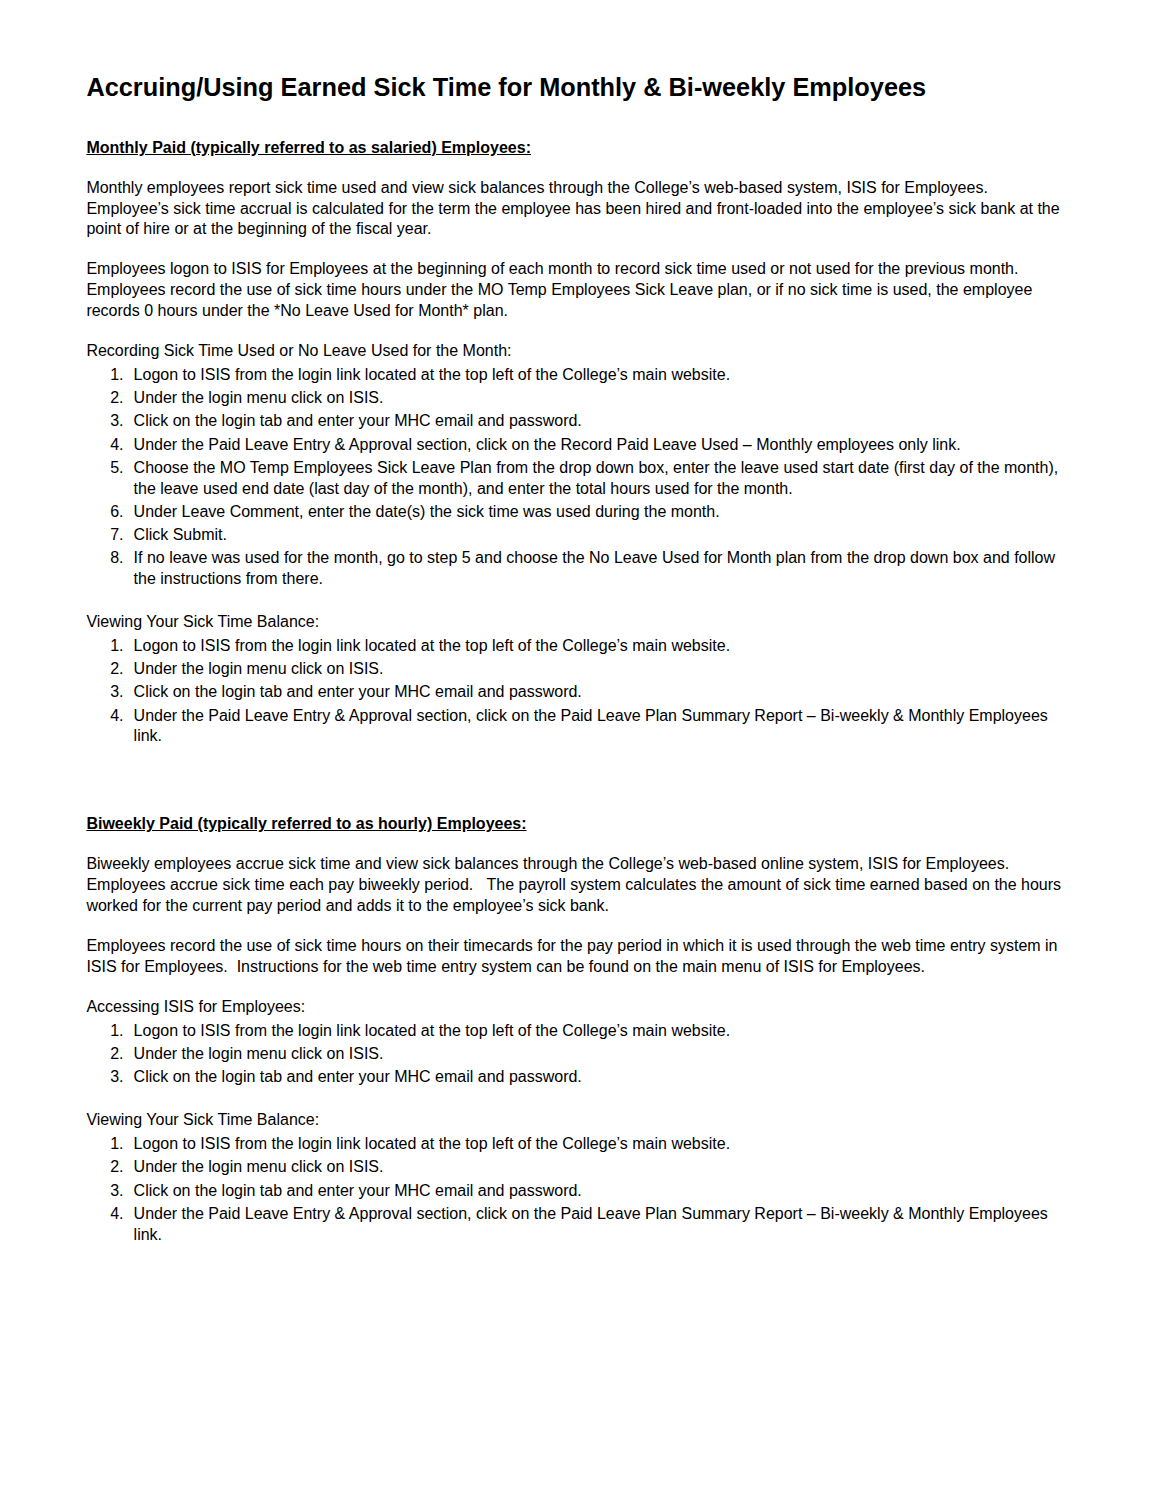Accruing/Using Earned Sick Time for Monthly & Bi-weekly Employees
Monthly Paid (typically referred to as salaried) Employees:
Monthly employees report sick time used and view sick balances through the College’s web-based system, ISIS for Employees. Employee’s sick time accrual is calculated for the term the employee has been hired and front-loaded into the employee’s sick bank at the point of hire or at the beginning of the fiscal year.
Employees logon to ISIS for Employees at the beginning of each month to record sick time used or not used for the previous month. Employees record the use of sick time hours under the MO Temp Employees Sick Leave plan, or if no sick time is used, the employee records 0 hours under the *No Leave Used for Month* plan.
Recording Sick Time Used or No Leave Used for the Month:
Logon to ISIS from the login link located at the top left of the College’s main website.
Under the login menu click on ISIS.
Click on the login tab and enter your MHC email and password.
Under the Paid Leave Entry & Approval section, click on the Record Paid Leave Used – Monthly employees only link.
Choose the MO Temp Employees Sick Leave Plan from the drop down box, enter the leave used start date (first day of the month), the leave used end date (last day of the month), and enter the total hours used for the month.
Under Leave Comment, enter the date(s) the sick time was used during the month.
Click Submit.
If no leave was used for the month, go to step 5 and choose the No Leave Used for Month plan from the drop down box and follow the instructions from there.
Viewing Your Sick Time Balance:
Logon to ISIS from the login link located at the top left of the College’s main website.
Under the login menu click on ISIS.
Click on the login tab and enter your MHC email and password.
Under the Paid Leave Entry & Approval section, click on the Paid Leave Plan Summary Report – Bi-weekly & Monthly Employees link.
Biweekly Paid (typically referred to as hourly) Employees:
Biweekly employees accrue sick time and view sick balances through the College’s web-based online system, ISIS for Employees. Employees accrue sick time each pay biweekly period. The payroll system calculates the amount of sick time earned based on the hours worked for the current pay period and adds it to the employee’s sick bank.
Employees record the use of sick time hours on their timecards for the pay period in which it is used through the web time entry system in ISIS for Employees. Instructions for the web time entry system can be found on the main menu of ISIS for Employees.
Accessing ISIS for Employees:
Logon to ISIS from the login link located at the top left of the College’s main website.
Under the login menu click on ISIS.
Click on the login tab and enter your MHC email and password.
Viewing Your Sick Time Balance:
Logon to ISIS from the login link located at the top left of the College’s main website.
Under the login menu click on ISIS.
Click on the login tab and enter your MHC email and password.
Under the Paid Leave Entry & Approval section, click on the Paid Leave Plan Summary Report – Bi-weekly & Monthly Employees link.